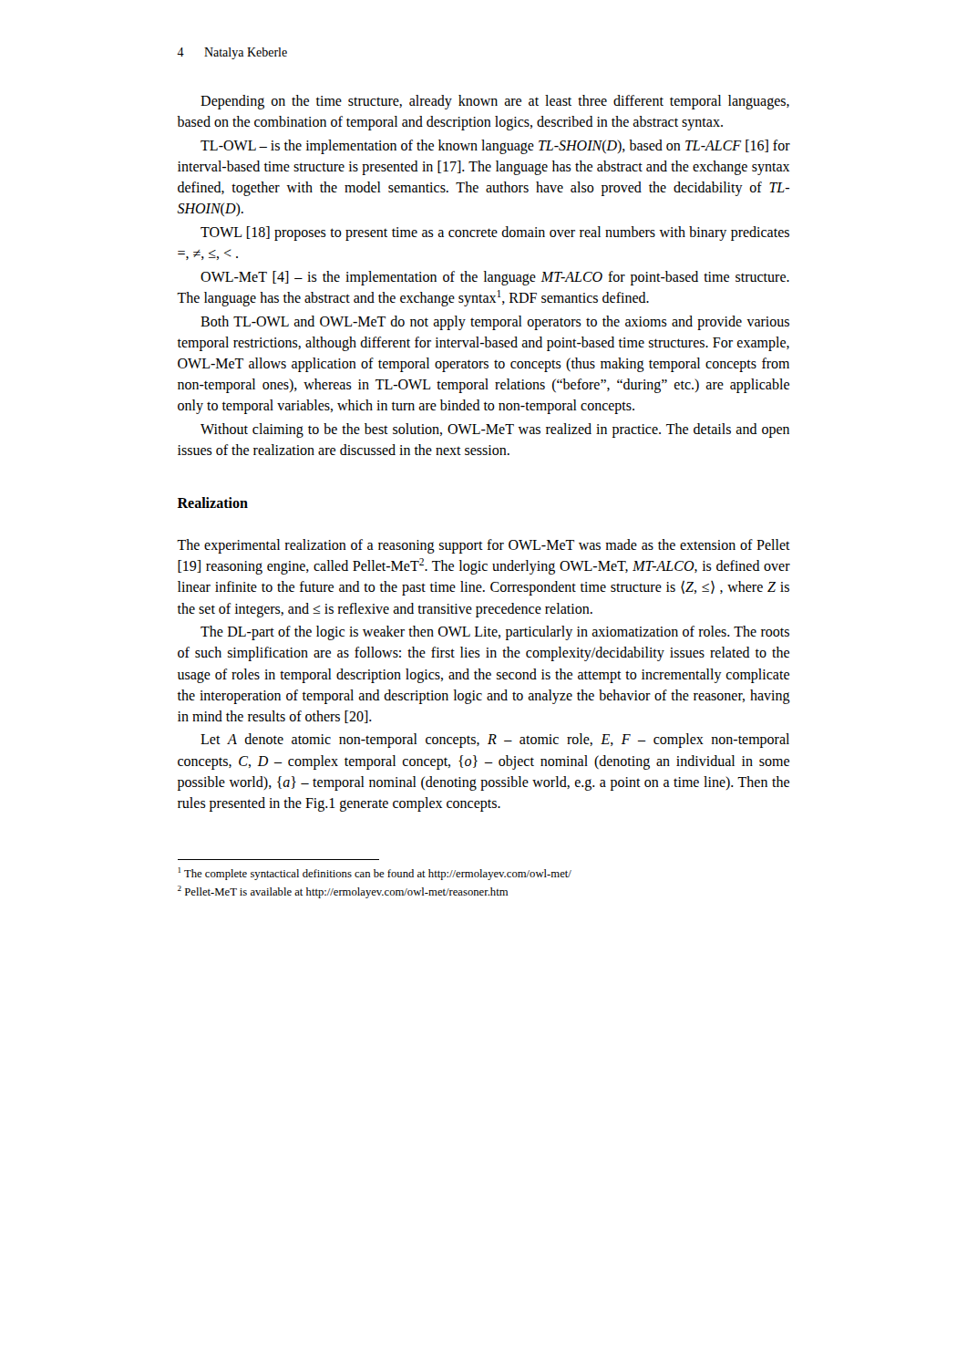4 Natalya Keberle
Depending on the time structure, already known are at least three different temporal languages, based on the combination of temporal and description logics, described in the abstract syntax.
TL-OWL – is the implementation of the known language TL-SHOIN(D), based on TL-ALCF [16] for interval-based time structure is presented in [17]. The language has the abstract and the exchange syntax defined, together with the model semantics. The authors have also proved the decidability of TL-SHOIN(D).
TOWL [18] proposes to present time as a concrete domain over real numbers with binary predicates =, ≠, ≤, < .
OWL-MeT [4] – is the implementation of the language MT-ALCO for point-based time structure. The language has the abstract and the exchange syntax1, RDF semantics defined.
Both TL-OWL and OWL-MeT do not apply temporal operators to the axioms and provide various temporal restrictions, although different for interval-based and point-based time structures. For example, OWL-MeT allows application of temporal operators to concepts (thus making temporal concepts from non-temporal ones), whereas in TL-OWL temporal relations (“before”, “during” etc.) are applicable only to temporal variables, which in turn are binded to non-temporal concepts.
Without claiming to be the best solution, OWL-MeT was realized in practice. The details and open issues of the realization are discussed in the next session.
Realization
The experimental realization of a reasoning support for OWL-MeT was made as the extension of Pellet [19] reasoning engine, called Pellet-MeT2. The logic underlying OWL-MeT, MT-ALCO, is defined over linear infinite to the future and to the past time line. Correspondent time structure is ⟨Z, ≤⟩ , where Z is the set of integers, and ≤ is reflexive and transitive precedence relation.
The DL-part of the logic is weaker then OWL Lite, particularly in axiomatization of roles. The roots of such simplification are as follows: the first lies in the complexity/decidability issues related to the usage of roles in temporal description logics, and the second is the attempt to incrementally complicate the interoperation of temporal and description logic and to analyze the behavior of the reasoner, having in mind the results of others [20].
Let A denote atomic non-temporal concepts, R – atomic role, E, F – complex non-temporal concepts, C, D – complex temporal concept, {o} – object nominal (denoting an individual in some possible world), {a} – temporal nominal (denoting possible world, e.g. a point on a time line). Then the rules presented in the Fig.1 generate complex concepts.
1 The complete syntactical definitions can be found at http://ermolayev.com/owl-met/
2 Pellet-MeT is available at http://ermolayev.com/owl-met/reasoner.htm